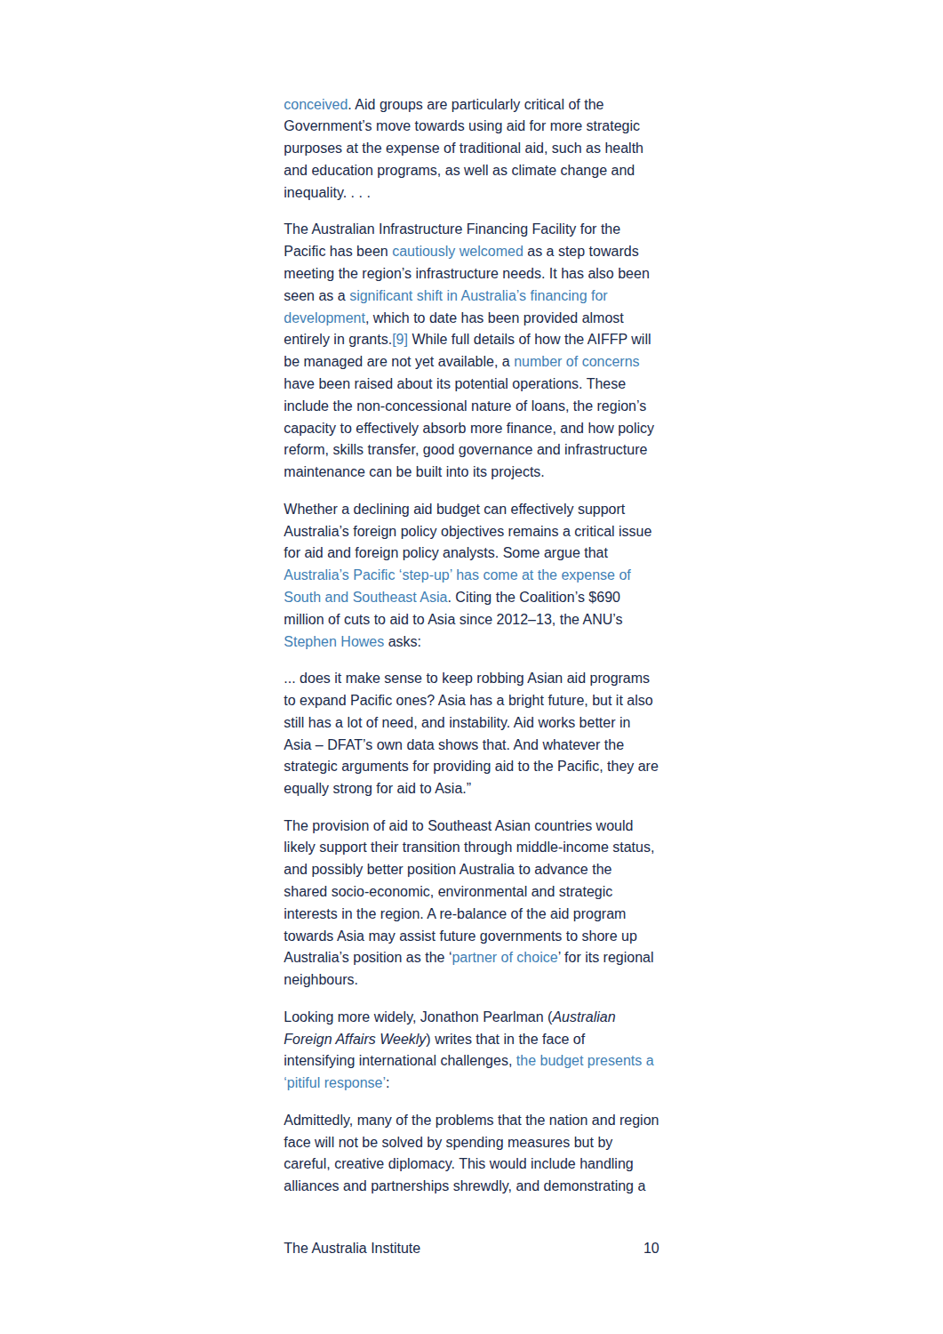conceived. Aid groups are particularly critical of the Government’s move towards using aid for more strategic purposes at the expense of traditional aid, such as health and education programs, as well as climate change and inequality. . . .
The Australian Infrastructure Financing Facility for the Pacific has been cautiously welcomed as a step towards meeting the region’s infrastructure needs. It has also been seen as a significant shift in Australia’s financing for development, which to date has been provided almost entirely in grants.[9] While full details of how the AIFFP will be managed are not yet available, a number of concerns have been raised about its potential operations. These include the non-concessional nature of loans, the region’s capacity to effectively absorb more finance, and how policy reform, skills transfer, good governance and infrastructure maintenance can be built into its projects.
Whether a declining aid budget can effectively support Australia’s foreign policy objectives remains a critical issue for aid and foreign policy analysts. Some argue that Australia’s Pacific ‘step-up’ has come at the expense of South and Southeast Asia. Citing the Coalition’s $690 million of cuts to aid to Asia since 2012–13, the ANU’s Stephen Howes asks:
... does it make sense to keep robbing Asian aid programs to expand Pacific ones? Asia has a bright future, but it also still has a lot of need, and instability. Aid works better in Asia – DFAT’s own data shows that. And whatever the strategic arguments for providing aid to the Pacific, they are equally strong for aid to Asia.”
The provision of aid to Southeast Asian countries would likely support their transition through middle-income status, and possibly better position Australia to advance the shared socio-economic, environmental and strategic interests in the region. A re-balance of the aid program towards Asia may assist future governments to shore up Australia’s position as the ‘partner of choice’ for its regional neighbours.
Looking more widely, Jonathon Pearlman (Australian Foreign Affairs Weekly) writes that in the face of intensifying international challenges, the budget presents a ‘pitiful response’:
Admittedly, many of the problems that the nation and region face will not be solved by spending measures but by careful, creative diplomacy. This would include handling alliances and partnerships shrewdly, and demonstrating a
The Australia Institute
10